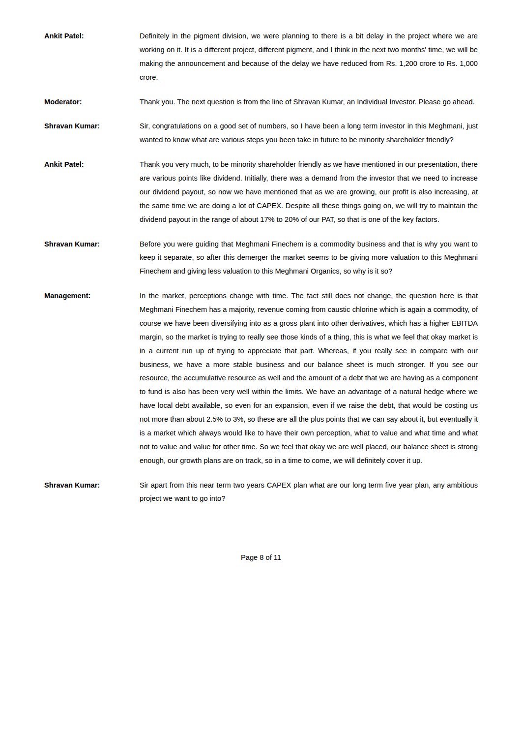| Ankit Patel: | Definitely in the pigment division, we were planning to there is a bit delay in the project where we are working on it. It is a different project, different pigment, and I think in the next two months' time, we will be making the announcement and because of the delay we have reduced from Rs. 1,200 crore to Rs. 1,000 crore. |
| Moderator: | Thank you. The next question is from the line of Shravan Kumar, an Individual Investor. Please go ahead. |
| Shravan Kumar: | Sir, congratulations on a good set of numbers, so I have been a long term investor in this Meghmani, just wanted to know what are various steps you been take in future to be minority shareholder friendly? |
| Ankit Patel: | Thank you very much, to be minority shareholder friendly as we have mentioned in our presentation, there are various points like dividend. Initially, there was a demand from the investor that we need to increase our dividend payout, so now we have mentioned that as we are growing, our profit is also increasing, at the same time we are doing a lot of CAPEX. Despite all these things going on, we will try to maintain the dividend payout in the range of about 17% to 20% of our PAT, so that is one of the key factors. |
| Shravan Kumar: | Before you were guiding that Meghmani Finechem is a commodity business and that is why you want to keep it separate, so after this demerger the market seems to be giving more valuation to this Meghmani Finechem and giving less valuation to this Meghmani Organics, so why is it so? |
| Management: | In the market, perceptions change with time. The fact still does not change, the question here is that Meghmani Finechem has a majority, revenue coming from caustic chlorine which is again a commodity, of course we have been diversifying into as a gross plant into other derivatives, which has a higher EBITDA margin, so the market is trying to really see those kinds of a thing, this is what we feel that okay market is in a current run up of trying to appreciate that part. Whereas, if you really see in compare with our business, we have a more stable business and our balance sheet is much stronger. If you see our resource, the accumulative resource as well and the amount of a debt that we are having as a component to fund is also has been very well within the limits. We have an advantage of a natural hedge where we have local debt available, so even for an expansion, even if we raise the debt, that would be costing us not more than about 2.5% to 3%, so these are all the plus points that we can say about it, but eventually it is a market which always would like to have their own perception, what to value and what time and what not to value and value for other time. So we feel that okay we are well placed, our balance sheet is strong enough, our growth plans are on track, so in a time to come, we will definitely cover it up. |
| Shravan Kumar: | Sir apart from this near term two years CAPEX plan what are our long term five year plan, any ambitious project we want to go into? |
Page 8 of 11